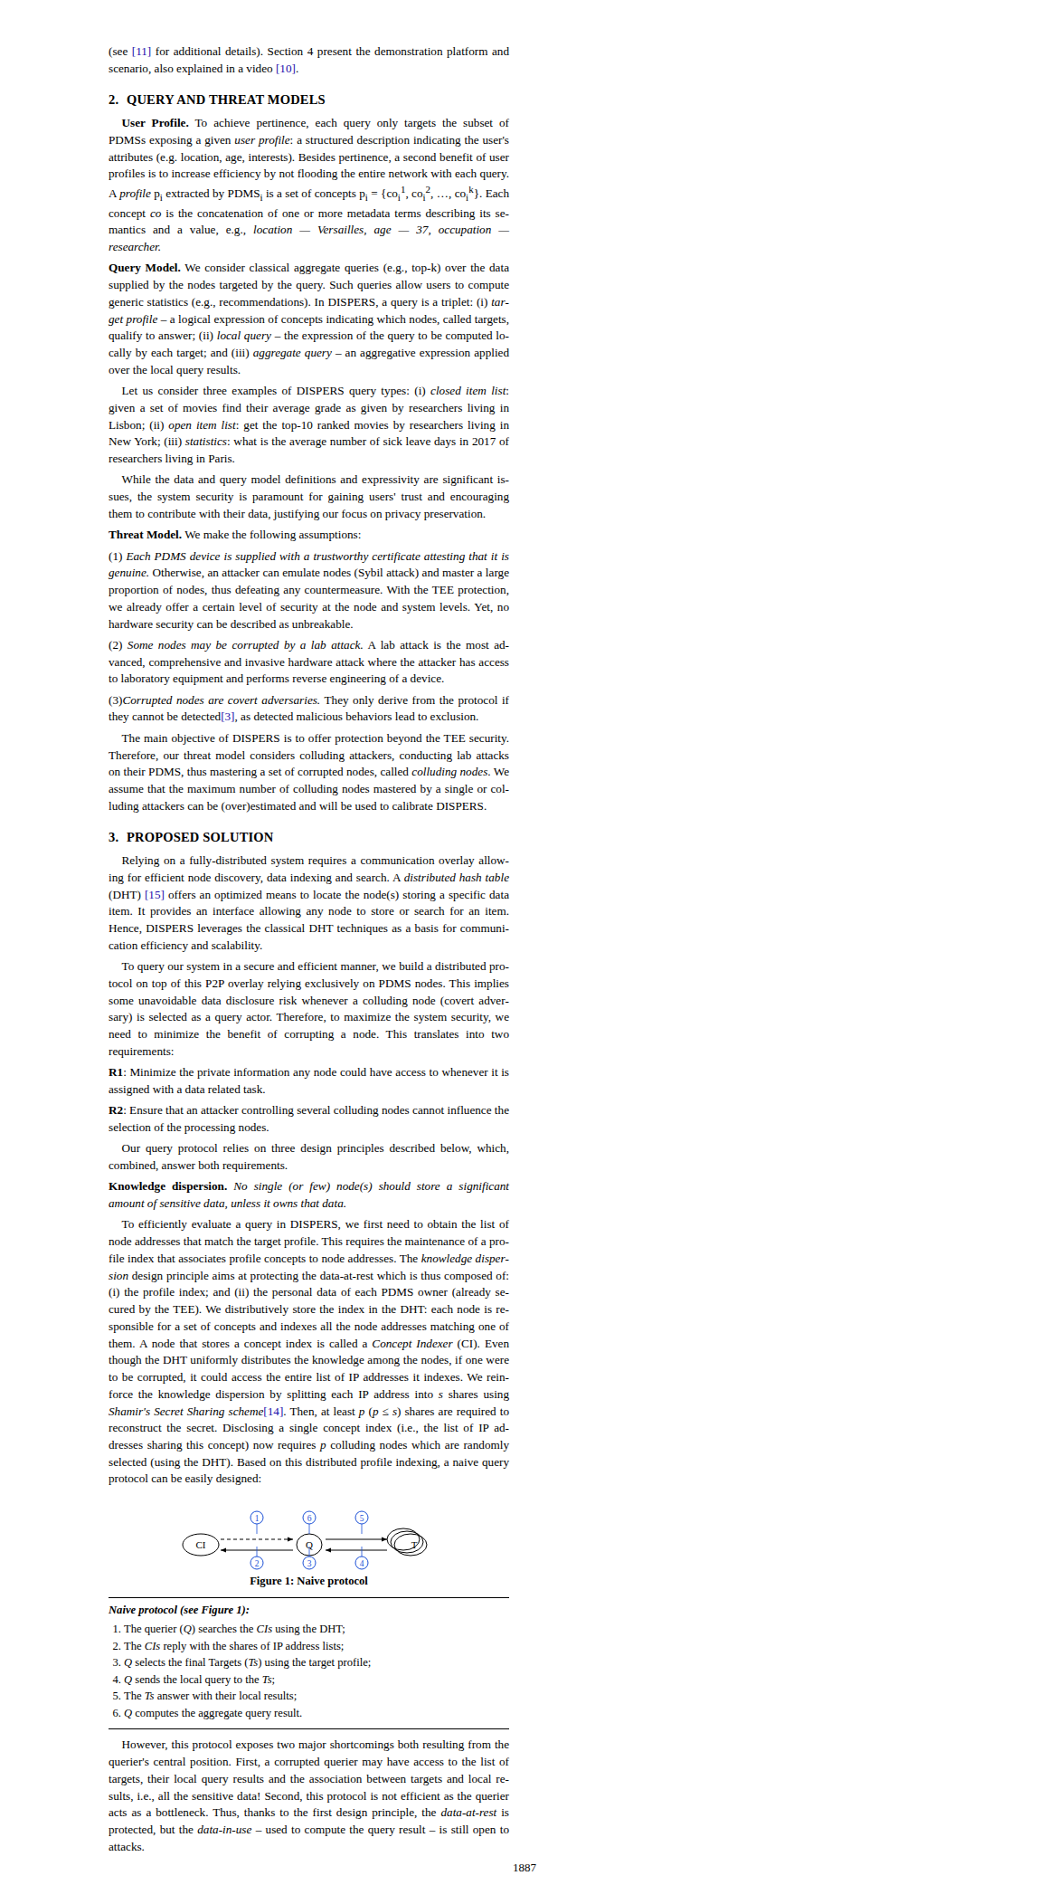(see [11] for additional details). Section 4 present the demonstration platform and scenario, also explained in a video [10].
2. QUERY AND THREAT MODELS
User Profile. To achieve pertinence, each query only targets the subset of PDMSs exposing a given user profile: a structured description indicating the user's attributes (e.g. location, age, interests). Besides pertinence, a second benefit of user profiles is to increase efficiency by not flooding the entire network with each query. A profile pi extracted by PDMSi is a set of concepts pi = {coi1, coi2, …, coik}. Each concept co is the concatenation of one or more metadata terms describing its semantics and a value, e.g., location — Versailles, age — 37, occupation — researcher.
Query Model. We consider classical aggregate queries (e.g., top-k) over the data supplied by the nodes targeted by the query. Such queries allow users to compute generic statistics (e.g., recommendations). In DISPERS, a query is a triplet: (i) target profile – a logical expression of concepts indicating which nodes, called targets, qualify to answer; (ii) local query – the expression of the query to be computed locally by each target; and (iii) aggregate query – an aggregative expression applied over the local query results.
Let us consider three examples of DISPERS query types: (i) closed item list: given a set of movies find their average grade as given by researchers living in Lisbon; (ii) open item list: get the top-10 ranked movies by researchers living in New York; (iii) statistics: what is the average number of sick leave days in 2017 of researchers living in Paris.
While the data and query model definitions and expressivity are significant issues, the system security is paramount for gaining users' trust and encouraging them to contribute with their data, justifying our focus on privacy preservation.
Threat Model. We make the following assumptions:
(1) Each PDMS device is supplied with a trustworthy certificate attesting that it is genuine. Otherwise, an attacker can emulate nodes (Sybil attack) and master a large proportion of nodes, thus defeating any countermeasure. With the TEE protection, we already offer a certain level of security at the node and system levels. Yet, no hardware security can be described as unbreakable.
(2) Some nodes may be corrupted by a lab attack. A lab attack is the most advanced, comprehensive and invasive hardware attack where the attacker has access to laboratory equipment and performs reverse engineering of a device.
(3)Corrupted nodes are covert adversaries. They only derive from the protocol if they cannot be detected[3], as detected malicious behaviors lead to exclusion.
The main objective of DISPERS is to offer protection beyond the TEE security. Therefore, our threat model considers colluding attackers, conducting lab attacks on their PDMS, thus mastering a set of corrupted nodes, called colluding nodes. We assume that the maximum number of colluding nodes mastered by a single or colluding attackers can be (over)estimated and will be used to calibrate DISPERS.
3. PROPOSED SOLUTION
Relying on a fully-distributed system requires a communication overlay allowing for efficient node discovery, data indexing and search. A distributed hash table (DHT) [15] offers an optimized means to locate the node(s) storing a specific data item. It provides an interface allowing any node to store or search for an item. Hence, DISPERS leverages the classical DHT techniques as a basis for communication efficiency and scalability.
To query our system in a secure and efficient manner, we build a distributed protocol on top of this P2P overlay relying exclusively on PDMS nodes. This implies some unavoidable data disclosure risk whenever a colluding node (covert adversary) is selected as a query actor. Therefore, to maximize the system security, we need to minimize the benefit of corrupting a node. This translates into two requirements:
R1: Minimize the private information any node could have access to whenever it is assigned with a data related task.
R2: Ensure that an attacker controlling several colluding nodes cannot influence the selection of the processing nodes.
Our query protocol relies on three design principles described below, which, combined, answer both requirements.
Knowledge dispersion. No single (or few) node(s) should store a significant amount of sensitive data, unless it owns that data.
To efficiently evaluate a query in DISPERS, we first need to obtain the list of node addresses that match the target profile. This requires the maintenance of a profile index that associates profile concepts to node addresses. The knowledge dispersion design principle aims at protecting the data-at-rest which is thus composed of: (i) the profile index; and (ii) the personal data of each PDMS owner (already secured by the TEE). We distributively store the index in the DHT: each node is responsible for a set of concepts and indexes all the node addresses matching one of them. A node that stores a concept index is called a Concept Indexer (CI). Even though the DHT uniformly distributes the knowledge among the nodes, if one were to be corrupted, it could access the entire list of IP addresses it indexes. We reinforce the knowledge dispersion by splitting each IP address into s shares using Shamir's Secret Sharing scheme[14]. Then, at least p (p ≤ s) shares are required to reconstruct the secret. Disclosing a single concept index (i.e., the list of IP addresses sharing this concept) now requires p colluding nodes which are randomly selected (using the DHT). Based on this distributed profile indexing, a naive query protocol can be easily designed:
CI Q T 1 2 6 3 5 4
Figure 1: Naive protocol
Naive protocol (see Figure 1):
The querier (Q) searches the CIs using the DHT;
The CIs reply with the shares of IP address lists;
Q selects the final Targets (Ts) using the target profile;
Q sends the local query to the Ts;
The Ts answer with their local results;
Q computes the aggregate query result.
However, this protocol exposes two major shortcomings both resulting from the querier's central position. First, a corrupted querier may have access to the list of targets, their local query results and the association between targets and local results, i.e., all the sensitive data! Second, this protocol is not efficient as the querier acts as a bottleneck. Thus, thanks to the first design principle, the data-at-rest is protected, but the data-in-use – used to compute the query result – is still open to attacks.
1887